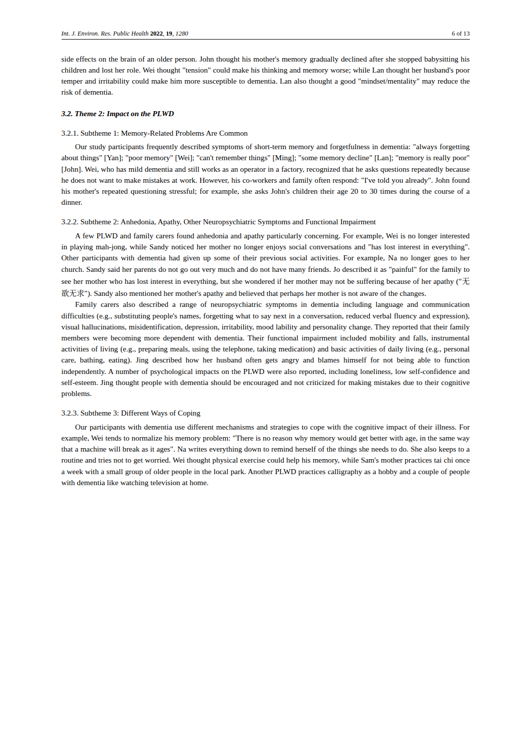Int. J. Environ. Res. Public Health 2022, 19, 1280 6 of 13
side effects on the brain of an older person. John thought his mother's memory gradually declined after she stopped babysitting his children and lost her role. Wei thought "tension" could make his thinking and memory worse; while Lan thought her husband's poor temper and irritability could make him more susceptible to dementia. Lan also thought a good "mindset/mentality" may reduce the risk of dementia.
3.2. Theme 2: Impact on the PLWD
3.2.1. Subtheme 1: Memory-Related Problems Are Common
Our study participants frequently described symptoms of short-term memory and forgetfulness in dementia: "always forgetting about things" [Yan]; "poor memory" [Wei]; "can't remember things" [Ming]; "some memory decline" [Lan]; "memory is really poor" [John]. Wei, who has mild dementia and still works as an operator in a factory, recognized that he asks questions repeatedly because he does not want to make mistakes at work. However, his co-workers and family often respond: "I've told you already". John found his mother's repeated questioning stressful; for example, she asks John's children their age 20 to 30 times during the course of a dinner.
3.2.2. Subtheme 2: Anhedonia, Apathy, Other Neuropsychiatric Symptoms and Functional Impairment
A few PLWD and family carers found anhedonia and apathy particularly concerning. For example, Wei is no longer interested in playing mah-jong, while Sandy noticed her mother no longer enjoys social conversations and "has lost interest in everything". Other participants with dementia had given up some of their previous social activities. For example, Na no longer goes to her church. Sandy said her parents do not go out very much and do not have many friends. Jo described it as "painful" for the family to see her mother who has lost interest in everything, but she wondered if her mother may not be suffering because of her apathy ("无欲无求"). Sandy also mentioned her mother's apathy and believed that perhaps her mother is not aware of the changes.
Family carers also described a range of neuropsychiatric symptoms in dementia including language and communication difficulties (e.g., substituting people's names, forgetting what to say next in a conversation, reduced verbal fluency and expression), visual hallucinations, misidentification, depression, irritability, mood lability and personality change. They reported that their family members were becoming more dependent with dementia. Their functional impairment included mobility and falls, instrumental activities of living (e.g., preparing meals, using the telephone, taking medication) and basic activities of daily living (e.g., personal care, bathing, eating). Jing described how her husband often gets angry and blames himself for not being able to function independently. A number of psychological impacts on the PLWD were also reported, including loneliness, low self-confidence and self-esteem. Jing thought people with dementia should be encouraged and not criticized for making mistakes due to their cognitive problems.
3.2.3. Subtheme 3: Different Ways of Coping
Our participants with dementia use different mechanisms and strategies to cope with the cognitive impact of their illness. For example, Wei tends to normalize his memory problem: "There is no reason why memory would get better with age, in the same way that a machine will break as it ages". Na writes everything down to remind herself of the things she needs to do. She also keeps to a routine and tries not to get worried. Wei thought physical exercise could help his memory, while Sam's mother practices tai chi once a week with a small group of older people in the local park. Another PLWD practices calligraphy as a hobby and a couple of people with dementia like watching television at home.